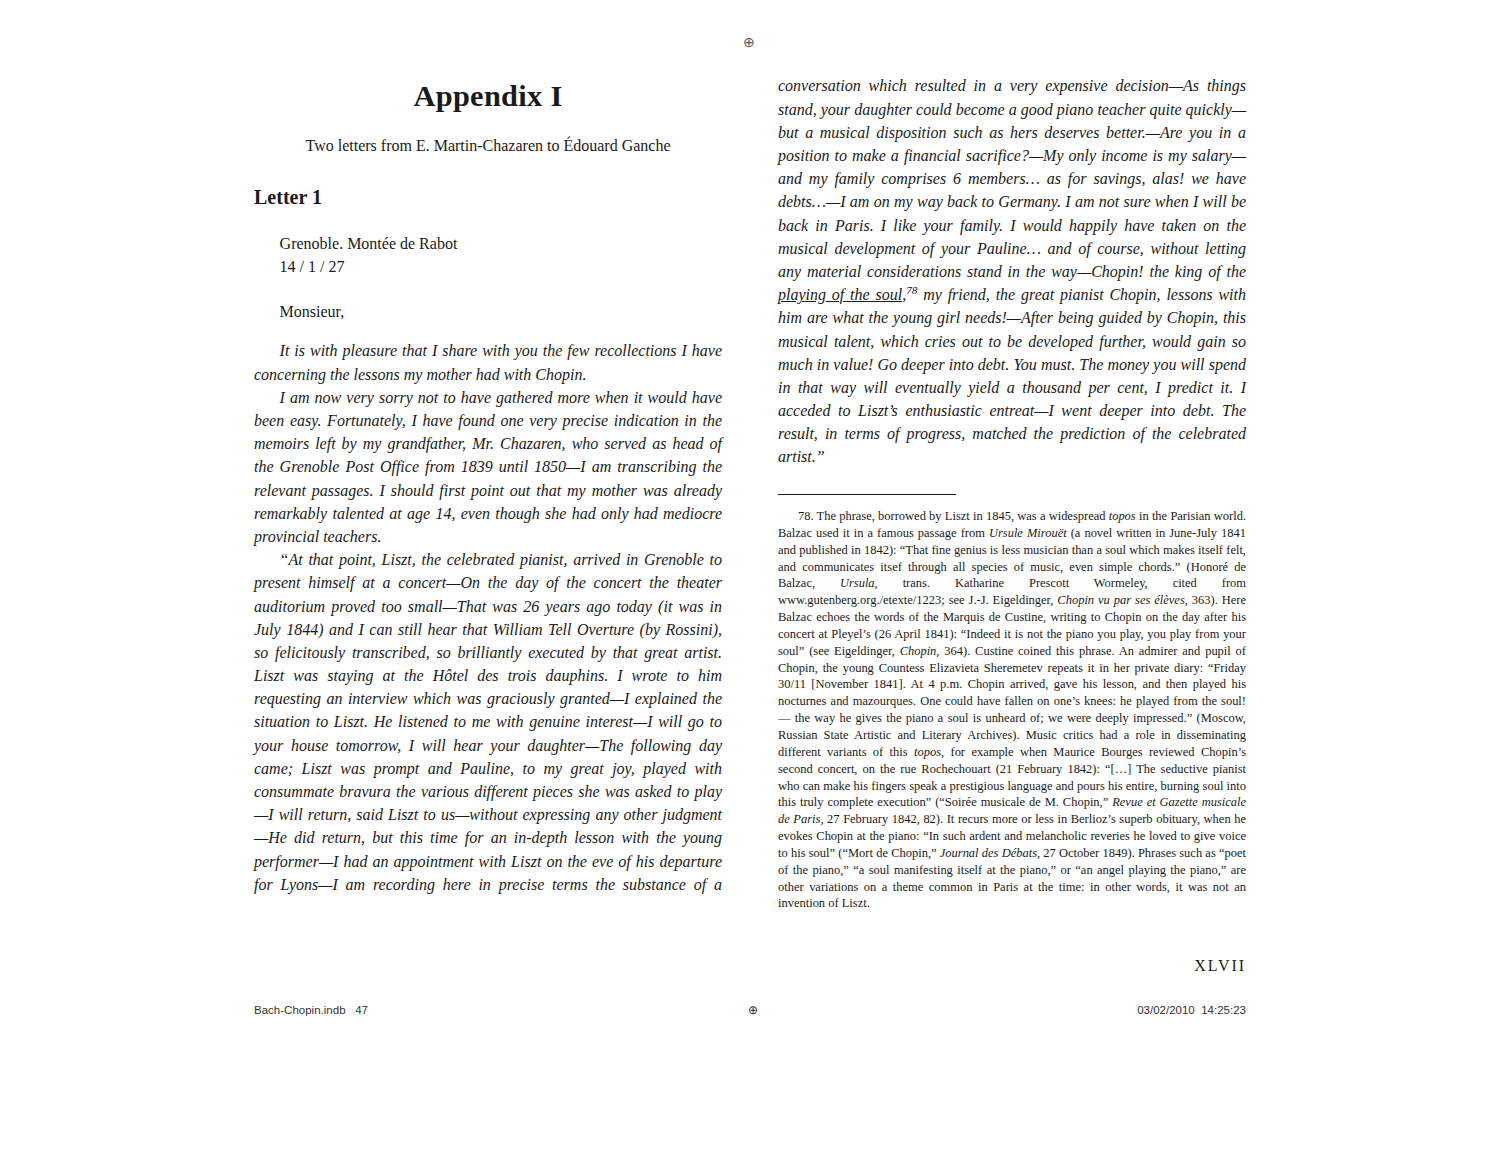⊕
Appendix I
Two letters from E. Martin-Chazaren to Édouard Ganche
Letter 1
Grenoble. Montée de Rabot
14 / 1 / 27
Monsieur,
It is with pleasure that I share with you the few recollections I have concerning the lessons my mother had with Chopin.
I am now very sorry not to have gathered more when it would have been easy. Fortunately, I have found one very precise indication in the memoirs left by my grandfather, Mr. Chazaren, who served as head of the Grenoble Post Office from 1839 until 1850—I am transcribing the relevant passages. I should first point out that my mother was already remarkably talented at age 14, even though she had only had mediocre provincial teachers.
“At that point, Liszt, the celebrated pianist, arrived in Grenoble to present himself at a concert—On the day of the concert the theater auditorium proved too small—That was 26 years ago today (it was in July 1844) and I can still hear that William Tell Overture (by Rossini), so felicitously transcribed, so brilliantly executed by that great artist. Liszt was staying at the Hôtel des trois dauphins. I wrote to him requesting an interview which was graciously granted—I explained the situation to Liszt. He listened to me with genuine interest—I will go to your house tomorrow, I will hear your daughter—The following day came; Liszt was prompt and Pauline, to my great joy, played with consummate bravura the various different pieces she was asked to play—I will return, said Liszt to us—without expressing any other judgment—He did return, but this time for an in-depth lesson with the young performer—I had an appointment with Liszt on the eve of his departure for Lyons—I am recording here in precise terms the substance of a conversation which resulted in a very expensive decision—As things stand, your daughter could become a good piano teacher quite quickly—but a musical disposition such as hers deserves better.—Are you in a position to make a financial sacrifice?—My only income is my salary—and my family comprises 6 members… as for savings, alas! we have debts…—I am on my way back to Germany. I am not sure when I will be back in Paris. I like your family. I would happily have taken on the musical development of your Pauline… and of course, without letting any material considerations stand in the way—Chopin! the king of the playing of the soul,78 my friend, the great pianist Chopin, lessons with him are what the young girl needs!—After being guided by Chopin, this musical talent, which cries out to be developed further, would gain so much in value! Go deeper into debt. You must. The money you will spend in that way will eventually yield a thousand per cent, I predict it. I acceded to Liszt’s enthusiastic entreat—I went deeper into debt. The result, in terms of progress, matched the prediction of the celebrated artist.”
78. The phrase, borrowed by Liszt in 1845, was a widespread topos in the Parisian world. Balzac used it in a famous passage from Ursule Mirouët (a novel written in June-July 1841 and published in 1842): “That fine genius is less musician than a soul which makes itself felt, and communicates itsef through all species of music, even simple chords.” (Honoré de Balzac, Ursula, trans. Katharine Prescott Wormeley, cited from www.gutenberg.org./etexte/1223; see J.-J. Eigeldinger, Chopin vu par ses élèves, 363). Here Balzac echoes the words of the Marquis de Custine, writing to Chopin on the day after his concert at Pleyel’s (26 April 1841): “Indeed it is not the piano you play, you play from your soul” (see Eigeldinger, Chopin, 364). Custine coined this phrase. An admirer and pupil of Chopin, the young Countess Elizavieta Sheremetev repeats it in her private diary: “Friday 30/11 [November 1841]. At 4 p.m. Chopin arrived, gave his lesson, and then played his nocturnes and mazourques. One could have fallen on one’s knees: he played from the soul! — the way he gives the piano a soul is unheard of; we were deeply impressed.” (Moscow, Russian State Artistic and Literary Archives). Music critics had a role in disseminating different variants of this topos, for example when Maurice Bourges reviewed Chopin’s second concert, on the rue Rochechouart (21 February 1842): “[…] The seductive pianist who can make his fingers speak a prestigious language and pours his entire, burning soul into this truly complete execution” (“Soirée musicale de M. Chopin,” Revue et Gazette musicale de Paris, 27 February 1842, 82). It recurs more or less in Berlioz’s superb obituary, when he evokes Chopin at the piano: “In such ardent and melancholic reveries he loved to give voice to his soul” (“Mort de Chopin,” Journal des Débats, 27 October 1849). Phrases such as “poet of the piano,” “a soul manifesting itself at the piano,” or “an angel playing the piano,” are other variations on a theme common in Paris at the time: in other words, it was not an invention of Liszt.
XLVII
Bach-Chopin.indb 47 ⊕ 03/02/2010 14:25:23